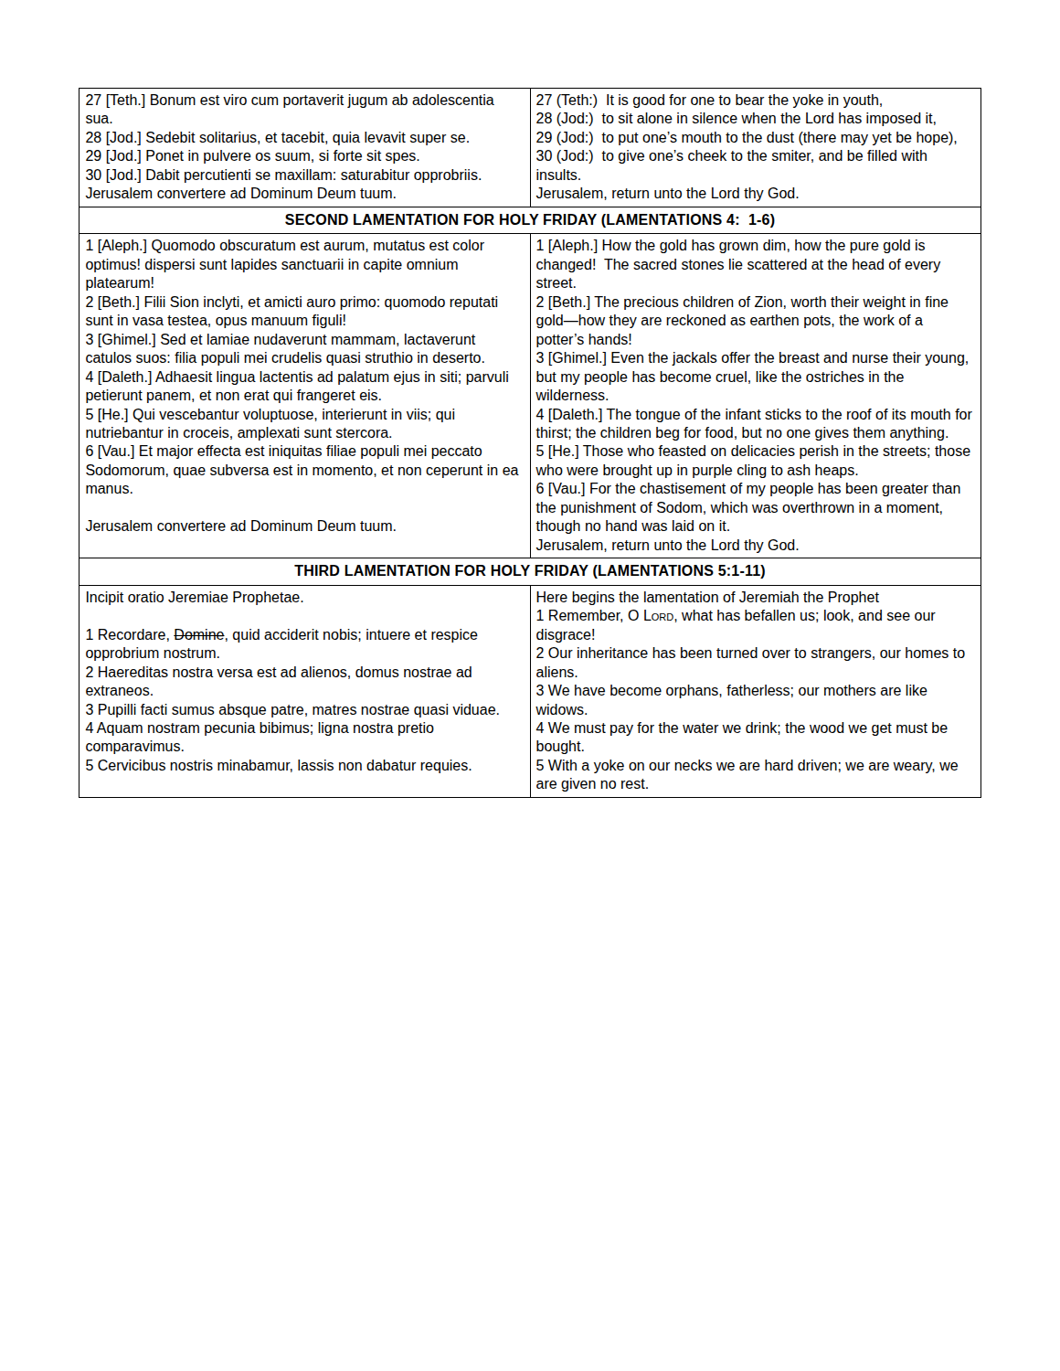| 27 [Teth.] Bonum est viro cum portaverit jugum ab adolescentia sua. 28 [Jod.] Sedebit solitarius, et tacebit, quia levavit super se. 29 [Jod.] Ponet in pulvere os suum, si forte sit spes. 30 [Jod.] Dabit percutienti se maxillam: saturabitur opprobriis. Jerusalem convertere ad Dominum Deum tuum. | 27 (Teth:) It is good for one to bear the yoke in youth, 28 (Jod:) to sit alone in silence when the Lord has imposed it, 29 (Jod:) to put one’s mouth to the dust (there may yet be hope), 30 (Jod:) to give one’s cheek to the smiter, and be filled with insults. Jerusalem, return unto the Lord thy God. |
| SECOND LAMENTATION FOR HOLY FRIDAY (LAMENTATIONS 4: 1-6) |
| 1 [Aleph.] Quomodo obscuratum est aurum, mutatus est color optimus! dispersi sunt lapides sanctuarii in capite omnium platearum! 2 [Beth.] Filii Sion inclyti, et amicti auro primo: quomodo reputati sunt in vasa testea, opus manuum figuli! 3 [Ghimel.] Sed et lamiae nudaverunt mammam, lactaverunt catulos suos: filia populi mei crudelis quasi struthio in deserto. 4 [Daleth.] Adhaesit lingua lactentis ad palatum ejus in siti; parvuli petierunt panem, et non erat qui frangeret eis. 5 [He.] Qui vescebantur voluptuose, interierunt in viis; qui nutriebantur in croceis, amplexati sunt stercora. 6 [Vau.] Et major effecta est iniquitas filiae populi mei peccato Sodomorum, quae subversa est in momento, et non ceperunt in ea manus. Jerusalem convertere ad Dominum Deum tuum. | 1 [Aleph.] How the gold has grown dim, how the pure gold is changed! The sacred stones lie scattered at the head of every street. 2 [Beth.] The precious children of Zion, worth their weight in fine gold—how they are reckoned as earthen pots, the work of a potter’s hands! 3 [Ghimel.] Even the jackals offer the breast and nurse their young, but my people has become cruel, like the ostriches in the wilderness. 4 [Daleth.] The tongue of the infant sticks to the roof of its mouth for thirst; the children beg for food, but no one gives them anything. 5 [He.] Those who feasted on delicacies perish in the streets; those who were brought up in purple cling to ash heaps. 6 [Vau.] For the chastisement of my people has been greater than the punishment of Sodom, which was overthrown in a moment, though no hand was laid on it. Jerusalem, return unto the Lord thy God. |
| THIRD LAMENTATION FOR HOLY FRIDAY (LAMENTATIONS 5:1-11) |
| Incipit oratio Jeremiae Prophetae. 1 Recordare, Domine , quid acciderit nobis; intuere et respice opprobrium nostrum. 2 Haereditas nostra versa est ad alienos, domus nostrae ad extraneos. 3 Pupilli facti sumus absque patre, matres nostrae quasi viduae. 4 Aquam nostram pecunia bibimus; ligna nostra pretio comparavimus. 5 Cervicibus nostris minabamur, lassis non dabatur requies. | Here begins the lamentation of Jeremiah the Prophet 1 Remember, O Lord , what has befallen us; look, and see our disgrace! 2 Our inheritance has been turned over to strangers, our homes to aliens. 3 We have become orphans, fatherless; our mothers are like widows. 4 We must pay for the water we drink; the wood we get must be bought. 5 With a yoke on our necks we are hard driven; we are weary, we are given no rest. |